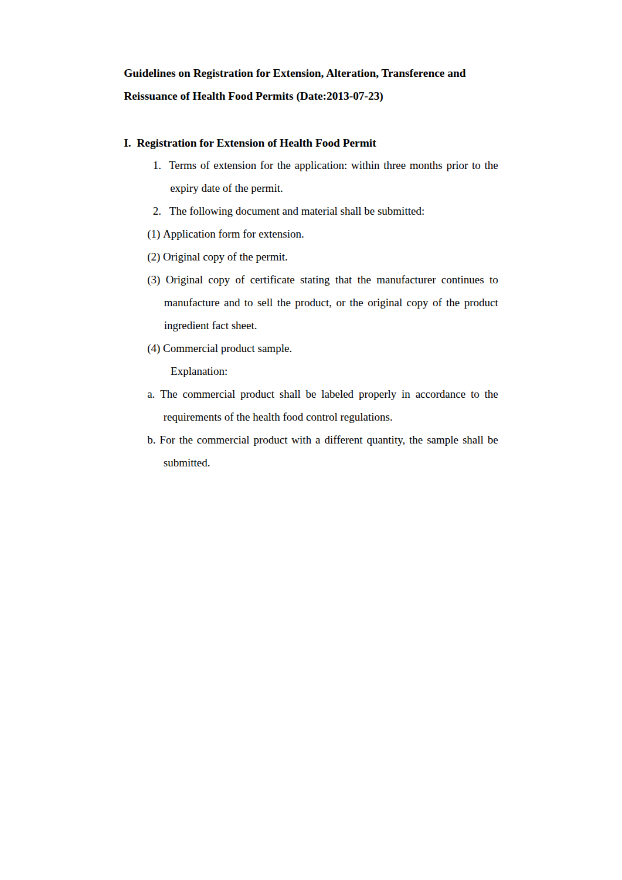Guidelines on Registration for Extension, Alteration, Transference and Reissuance of Health Food Permits (Date:2013-07-23)
I. Registration for Extension of Health Food Permit
1. Terms of extension for the application: within three months prior to the expiry date of the permit.
2. The following document and material shall be submitted:
(1) Application form for extension.
(2) Original copy of the permit.
(3) Original copy of certificate stating that the manufacturer continues to manufacture and to sell the product, or the original copy of the product ingredient fact sheet.
(4) Commercial product sample.
Explanation:
a. The commercial product shall be labeled properly in accordance to the requirements of the health food control regulations.
b. For the commercial product with a different quantity, the sample shall be submitted.